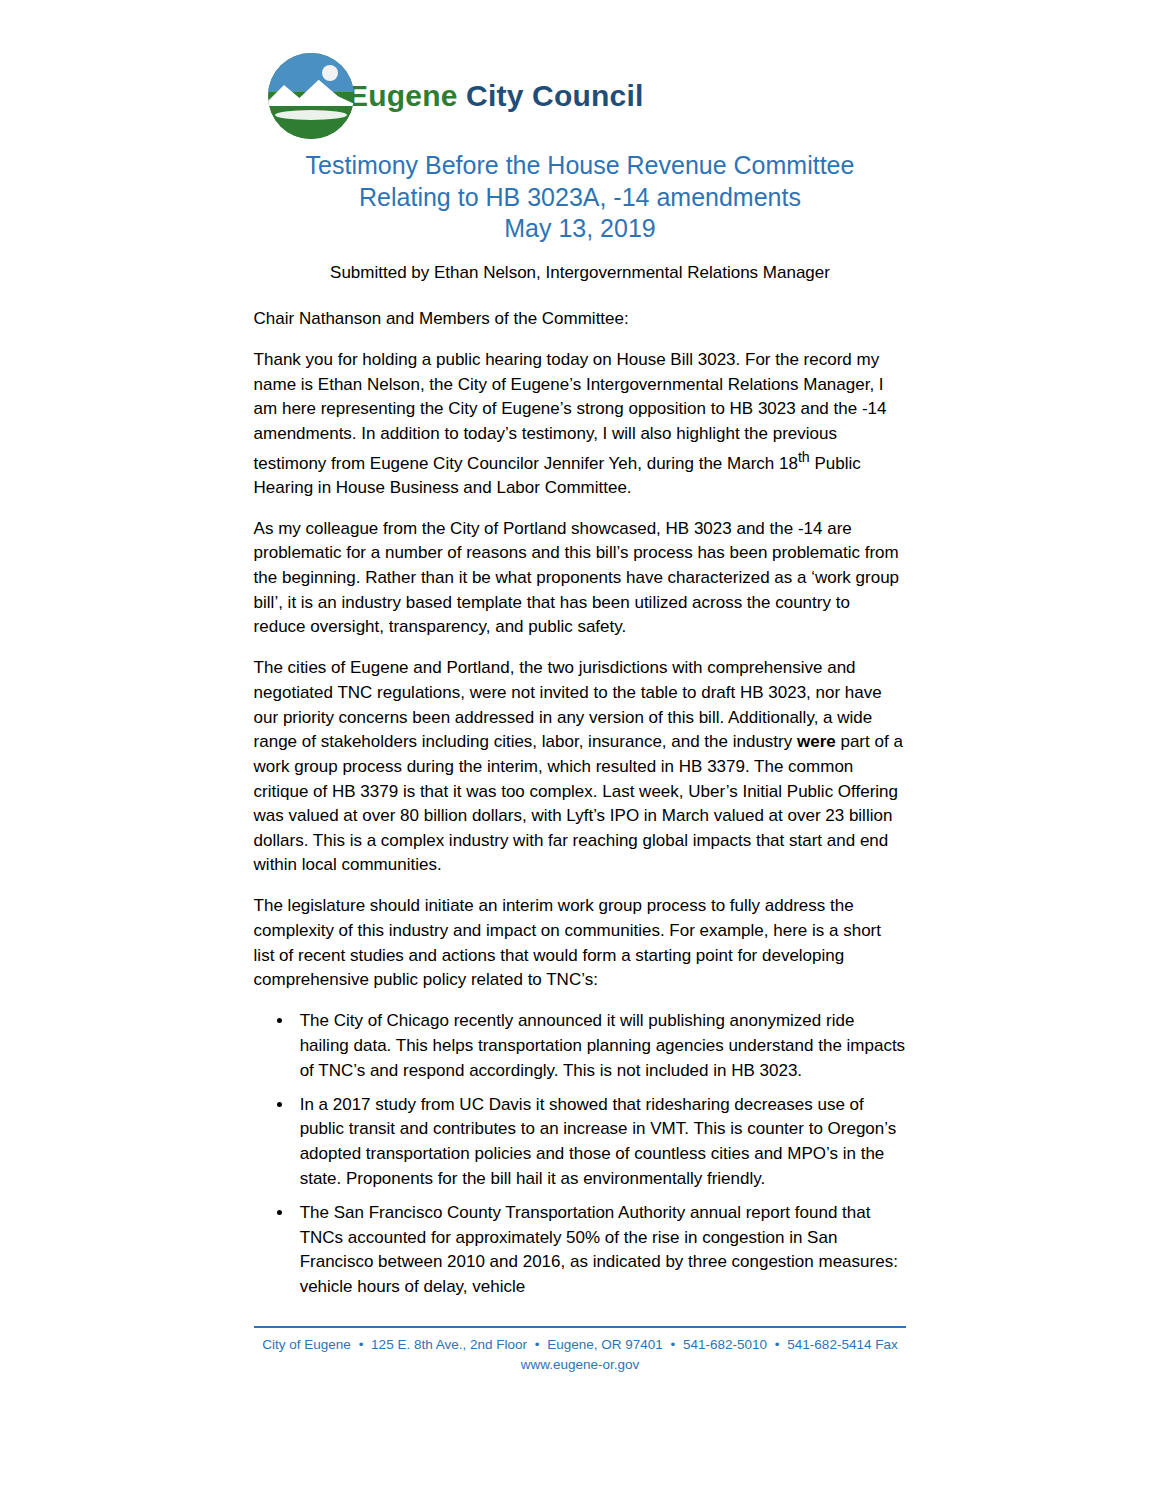Eugene City Council
Testimony Before the House Revenue Committee
Relating to HB 3023A, -14 amendments
May 13, 2019
Submitted by Ethan Nelson, Intergovernmental Relations Manager
Chair Nathanson and Members of the Committee:
Thank you for holding a public hearing today on House Bill 3023. For the record my name is Ethan Nelson, the City of Eugene’s Intergovernmental Relations Manager, I am here representing the City of Eugene’s strong opposition to HB 3023 and the -14 amendments. In addition to today’s testimony, I will also highlight the previous testimony from Eugene City Councilor Jennifer Yeh, during the March 18th Public Hearing in House Business and Labor Committee.
As my colleague from the City of Portland showcased, HB 3023 and the -14 are problematic for a number of reasons and this bill’s process has been problematic from the beginning. Rather than it be what proponents have characterized as a ‘work group bill’, it is an industry based template that has been utilized across the country to reduce oversight, transparency, and public safety.
The cities of Eugene and Portland, the two jurisdictions with comprehensive and negotiated TNC regulations, were not invited to the table to draft HB 3023, nor have our priority concerns been addressed in any version of this bill. Additionally, a wide range of stakeholders including cities, labor, insurance, and the industry were part of a work group process during the interim, which resulted in HB 3379. The common critique of HB 3379 is that it was too complex. Last week, Uber’s Initial Public Offering was valued at over 80 billion dollars, with Lyft’s IPO in March valued at over 23 billion dollars. This is a complex industry with far reaching global impacts that start and end within local communities.
The legislature should initiate an interim work group process to fully address the complexity of this industry and impact on communities. For example, here is a short list of recent studies and actions that would form a starting point for developing comprehensive public policy related to TNC’s:
The City of Chicago recently announced it will publishing anonymized ride hailing data. This helps transportation planning agencies understand the impacts of TNC’s and respond accordingly. This is not included in HB 3023.
In a 2017 study from UC Davis it showed that ridesharing decreases use of public transit and contributes to an increase in VMT. This is counter to Oregon’s adopted transportation policies and those of countless cities and MPO’s in the state. Proponents for the bill hail it as environmentally friendly.
The San Francisco County Transportation Authority annual report found that TNCs accounted for approximately 50% of the rise in congestion in San Francisco between 2010 and 2016, as indicated by three congestion measures: vehicle hours of delay, vehicle
City of Eugene • 125 E. 8th Ave., 2nd Floor • Eugene, OR 97401 • 541-682-5010 • 541-682-5414 Fax
www.eugene-or.gov